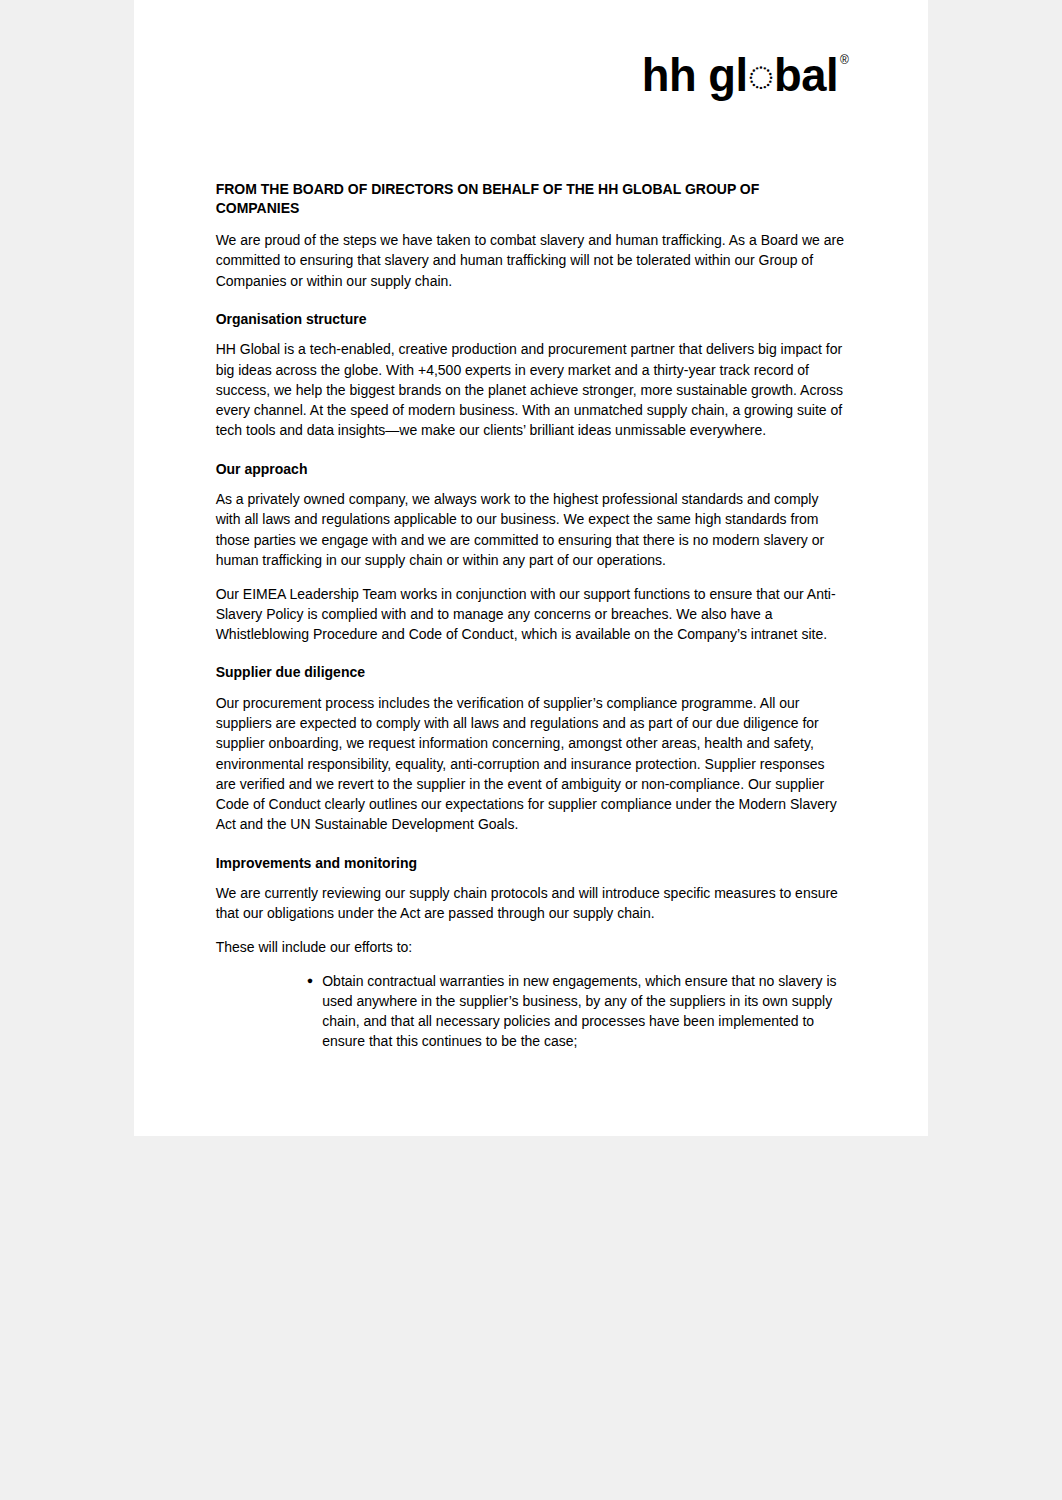hh gl◌bal®
FROM THE BOARD OF DIRECTORS ON BEHALF OF THE HH GLOBAL GROUP OF COMPANIES
We are proud of the steps we have taken to combat slavery and human trafficking. As a Board we are committed to ensuring that slavery and human trafficking will not be tolerated within our Group of Companies or within our supply chain.
Organisation structure
HH Global is a tech-enabled, creative production and procurement partner that delivers big impact for big ideas across the globe. With +4,500 experts in every market and a thirty-year track record of success, we help the biggest brands on the planet achieve stronger, more sustainable growth. Across every channel. At the speed of modern business. With an unmatched supply chain, a growing suite of tech tools and data insights—we make our clients’ brilliant ideas unmissable everywhere.
Our approach
As a privately owned company, we always work to the highest professional standards and comply with all laws and regulations applicable to our business. We expect the same high standards from those parties we engage with and we are committed to ensuring that there is no modern slavery or human trafficking in our supply chain or within any part of our operations.
Our EIMEA Leadership Team works in conjunction with our support functions to ensure that our Anti-Slavery Policy is complied with and to manage any concerns or breaches. We also have a Whistleblowing Procedure and Code of Conduct, which is available on the Company’s intranet site.
Supplier due diligence
Our procurement process includes the verification of supplier’s compliance programme. All our suppliers are expected to comply with all laws and regulations and as part of our due diligence for supplier onboarding, we request information concerning, amongst other areas, health and safety, environmental responsibility, equality, anti-corruption and insurance protection. Supplier responses are verified and we revert to the supplier in the event of ambiguity or non-compliance. Our supplier Code of Conduct clearly outlines our expectations for supplier compliance under the Modern Slavery Act and the UN Sustainable Development Goals.
Improvements and monitoring
We are currently reviewing our supply chain protocols and will introduce specific measures to ensure that our obligations under the Act are passed through our supply chain.
These will include our efforts to:
Obtain contractual warranties in new engagements, which ensure that no slavery is used anywhere in the supplier’s business, by any of the suppliers in its own supply chain, and that all necessary policies and processes have been implemented to ensure that this continues to be the case;